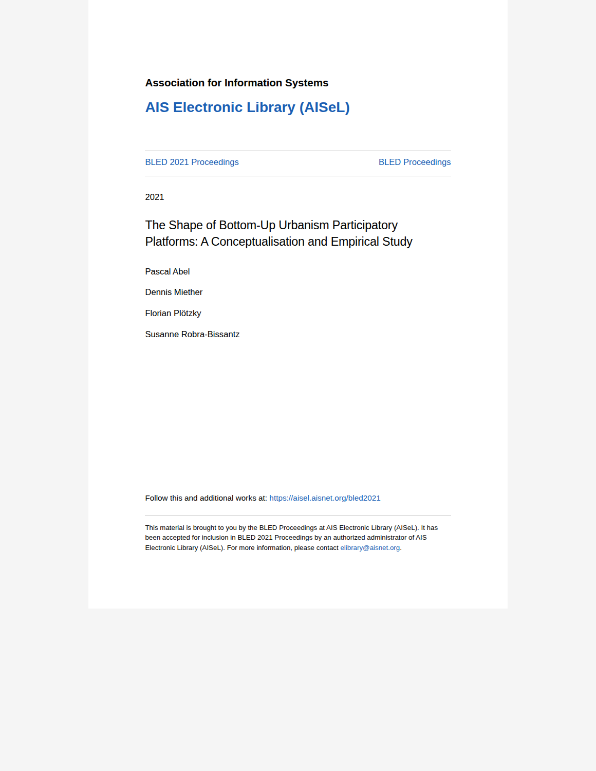Association for Information Systems
AIS Electronic Library (AISeL)
BLED 2021 Proceedings BLED Proceedings
2021
The Shape of Bottom-Up Urbanism Participatory Platforms: A Conceptualisation and Empirical Study
Pascal Abel
Dennis Miether
Florian Plötzky
Susanne Robra-Bissantz
Follow this and additional works at: https://aisel.aisnet.org/bled2021
This material is brought to you by the BLED Proceedings at AIS Electronic Library (AISeL). It has been accepted for inclusion in BLED 2021 Proceedings by an authorized administrator of AIS Electronic Library (AISeL). For more information, please contact elibrary@aisnet.org.